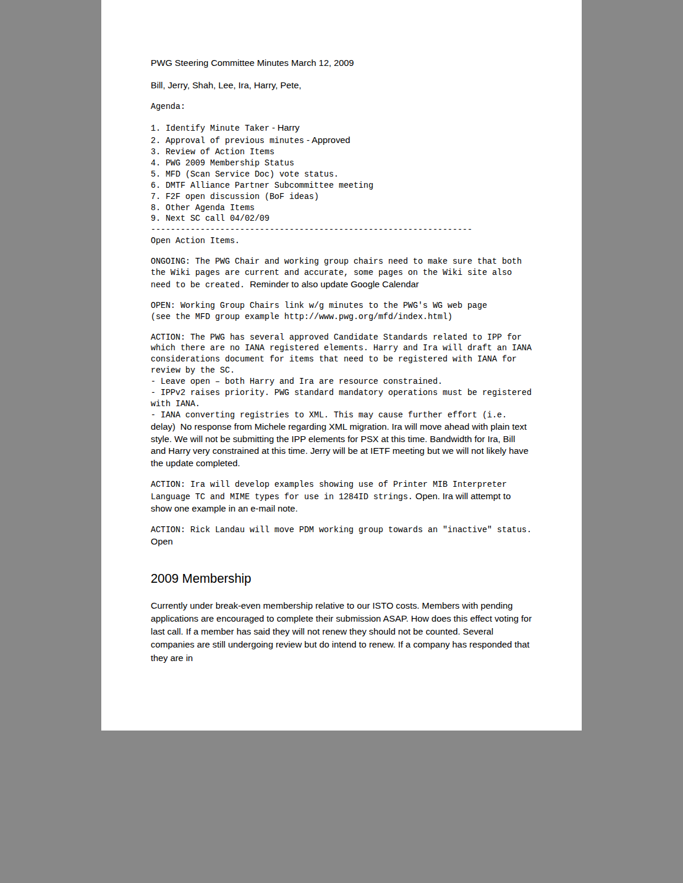PWG Steering Committee Minutes March 12, 2009
Bill, Jerry, Shah, Lee, Ira, Harry, Pete,
Agenda:
1. Identify Minute Taker - Harry 2. Approval of previous minutes - Approved 3. Review of Action Items 4. PWG 2009 Membership Status 5. MFD (Scan Service Doc) vote status. 6. DMTF Alliance Partner Subcommittee meeting 7. F2F open discussion (BoF ideas) 8. Other Agenda Items 9. Next SC call 04/02/09 ----------------------------------------------------------------- Open Action Items.
ONGOING: The PWG Chair and working group chairs need to make sure that both the Wiki pages are current and accurate, some pages on the Wiki site also need to be created. Reminder to also update Google Calendar
OPEN: Working Group Chairs link w/g minutes to the PWG's WG web page (see the MFD group example http://www.pwg.org/mfd/index.html)
ACTION: The PWG has several approved Candidate Standards related to IPP for which there are no IANA registered elements. Harry and Ira will draft an IANA considerations document for items that need to be registered with IANA for review by the SC. - Leave open – both Harry and Ira are resource constrained. - IPPv2 raises priority. PWG standard mandatory operations must be registered with IANA. - IANA converting registries to XML. This may cause further effort (i.e. delay) No response from Michele regarding XML migration. Ira will move ahead with plain text style. We will not be submitting the IPP elements for PSX at this time. Bandwidth for Ira, Bill and Harry very constrained at this time. Jerry will be at IETF meeting but we will not likely have the update completed.
ACTION: Ira will develop examples showing use of Printer MIB Interpreter Language TC and MIME types for use in 1284ID strings. Open. Ira will attempt to show one example in an e-mail note.
ACTION: Rick Landau will move PDM working group towards an "inactive" status. Open
2009 Membership
Currently under break-even membership relative to our ISTO costs. Members with pending applications are encouraged to complete their submission ASAP. How does this effect voting for last call. If a member has said they will not renew they should not be counted. Several companies are still undergoing review but do intend to renew. If a company has responded that they are in